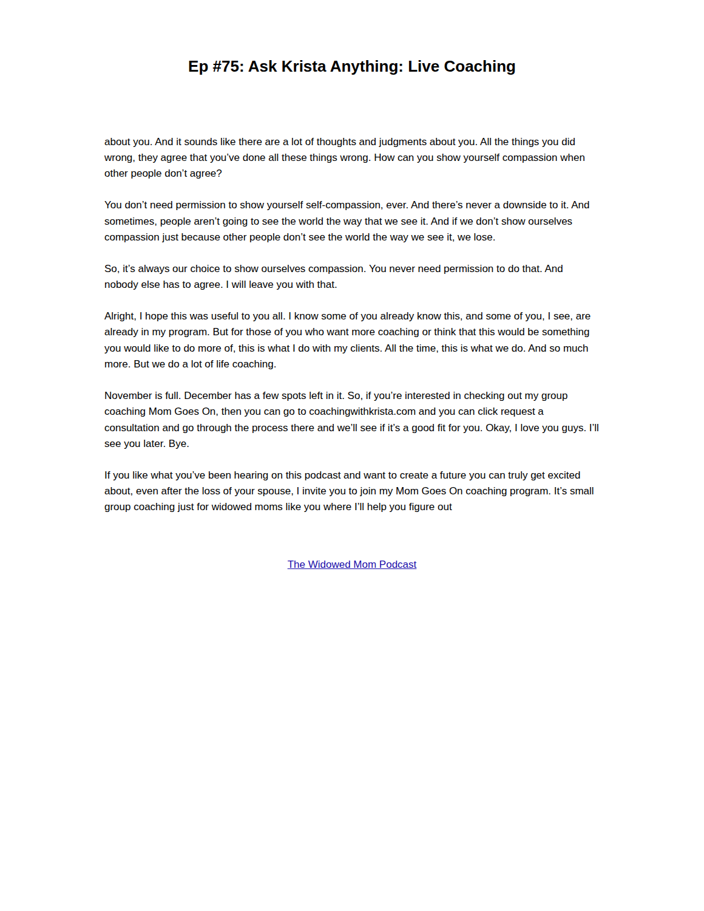Ep #75: Ask Krista Anything: Live Coaching
about you. And it sounds like there are a lot of thoughts and judgments about you. All the things you did wrong, they agree that you’ve done all these things wrong. How can you show yourself compassion when other people don’t agree?
You don’t need permission to show yourself self-compassion, ever. And there’s never a downside to it. And sometimes, people aren’t going to see the world the way that we see it. And if we don’t show ourselves compassion just because other people don’t see the world the way we see it, we lose.
So, it’s always our choice to show ourselves compassion. You never need permission to do that. And nobody else has to agree. I will leave you with that.
Alright, I hope this was useful to you all. I know some of you already know this, and some of you, I see, are already in my program. But for those of you who want more coaching or think that this would be something you would like to do more of, this is what I do with my clients. All the time, this is what we do. And so much more. But we do a lot of life coaching.
November is full. December has a few spots left in it. So, if you’re interested in checking out my group coaching Mom Goes On, then you can go to coachingwithkrista.com and you can click request a consultation and go through the process there and we’ll see if it’s a good fit for you. Okay, I love you guys. I’ll see you later. Bye.
If you like what you’ve been hearing on this podcast and want to create a future you can truly get excited about, even after the loss of your spouse, I invite you to join my Mom Goes On coaching program. It’s small group coaching just for widowed moms like you where I’ll help you figure out
The Widowed Mom Podcast